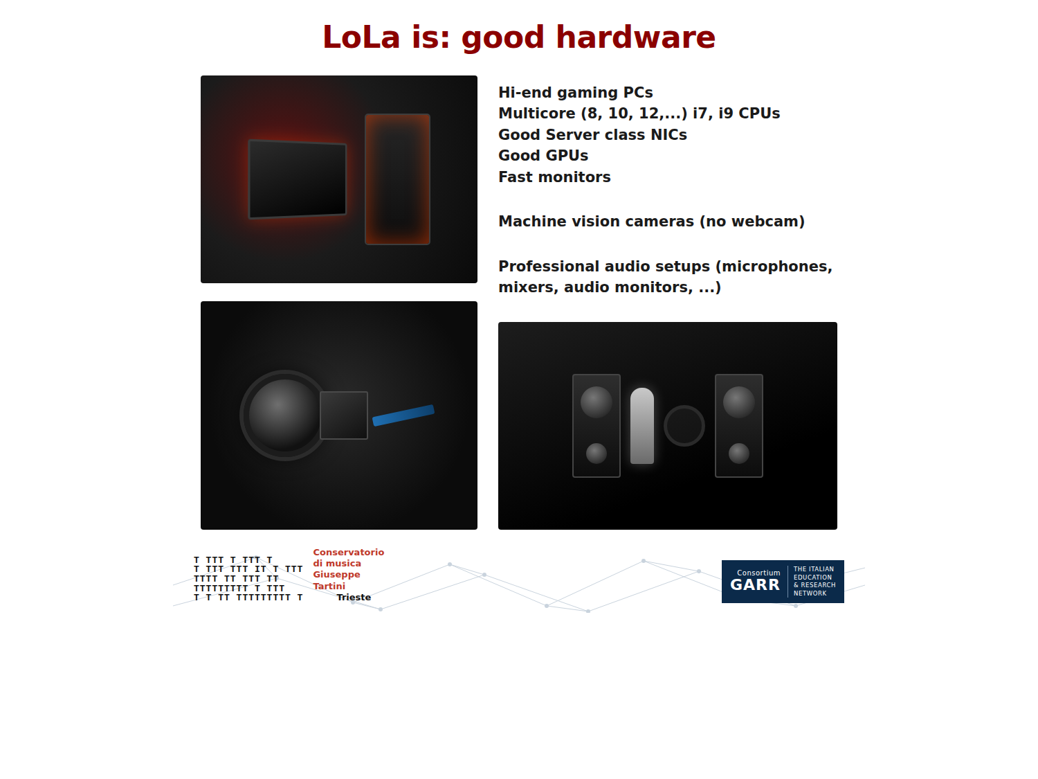LoLa is: good hardware
Hi-end gaming PCs
Multicore (8, 10, 12,...) i7, i9 CPUs
Good Server class NICs
Good GPUs
Fast monitors
Machine vision cameras (no webcam)
Professional audio setups (microphones, mixers, audio monitors, ...)
T TTT T TTT T T TTT TTT IT T TTT TTTT TT TTT TT TTTTTTTTT T TTT T T TT TTTTTTTTT T
Conservatorio
di musica
Giuseppe
Tartini Trieste
Consortium GARR
The Italian
Education
& Research
Network